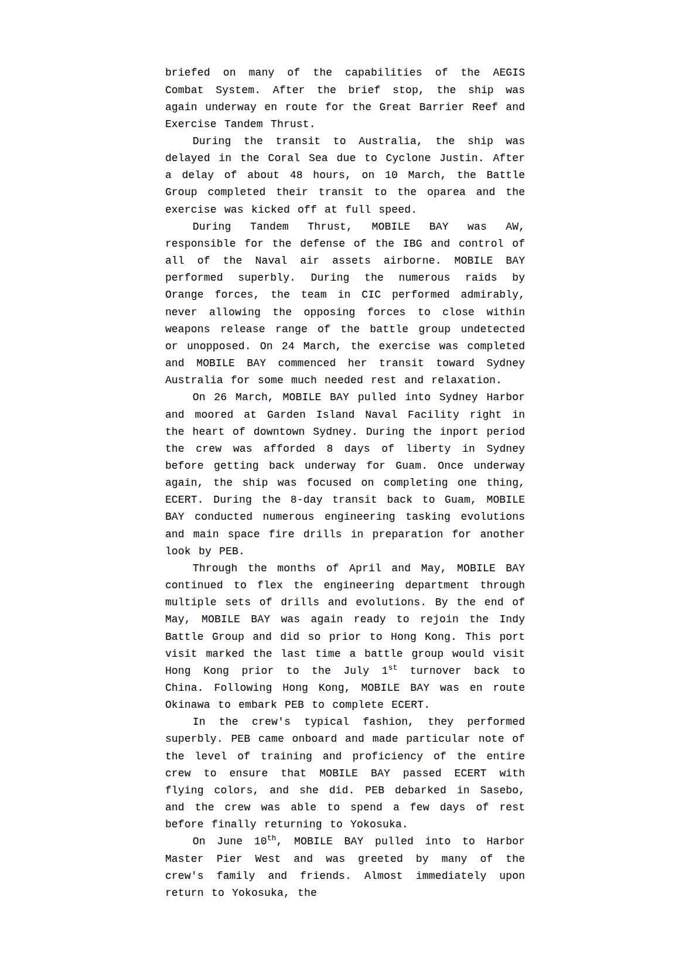briefed on many of the capabilities of the AEGIS Combat System. After the brief stop, the ship was again underway en route for the Great Barrier Reef and Exercise Tandem Thrust.
During the transit to Australia, the ship was delayed in the Coral Sea due to Cyclone Justin. After a delay of about 48 hours, on 10 March, the Battle Group completed their transit to the oparea and the exercise was kicked off at full speed.
During Tandem Thrust, MOBILE BAY was AW, responsible for the defense of the IBG and control of all of the Naval air assets airborne. MOBILE BAY performed superbly. During the numerous raids by Orange forces, the team in CIC performed admirably, never allowing the opposing forces to close within weapons release range of the battle group undetected or unopposed. On 24 March, the exercise was completed and MOBILE BAY commenced her transit toward Sydney Australia for some much needed rest and relaxation.
On 26 March, MOBILE BAY pulled into Sydney Harbor and moored at Garden Island Naval Facility right in the heart of downtown Sydney. During the inport period the crew was afforded 8 days of liberty in Sydney before getting back underway for Guam. Once underway again, the ship was focused on completing one thing, ECERT. During the 8-day transit back to Guam, MOBILE BAY conducted numerous engineering tasking evolutions and main space fire drills in preparation for another look by PEB.
Through the months of April and May, MOBILE BAY continued to flex the engineering department through multiple sets of drills and evolutions. By the end of May, MOBILE BAY was again ready to rejoin the Indy Battle Group and did so prior to Hong Kong. This port visit marked the last time a battle group would visit Hong Kong prior to the July 1st turnover back to China. Following Hong Kong, MOBILE BAY was en route Okinawa to embark PEB to complete ECERT.
In the crew's typical fashion, they performed superbly. PEB came onboard and made particular note of the level of training and proficiency of the entire crew to ensure that MOBILE BAY passed ECERT with flying colors, and she did. PEB debarked in Sasebo, and the crew was able to spend a few days of rest before finally returning to Yokosuka.
On June 10th, MOBILE BAY pulled into to Harbor Master Pier West and was greeted by many of the crew's family and friends. Almost immediately upon return to Yokosuka, the